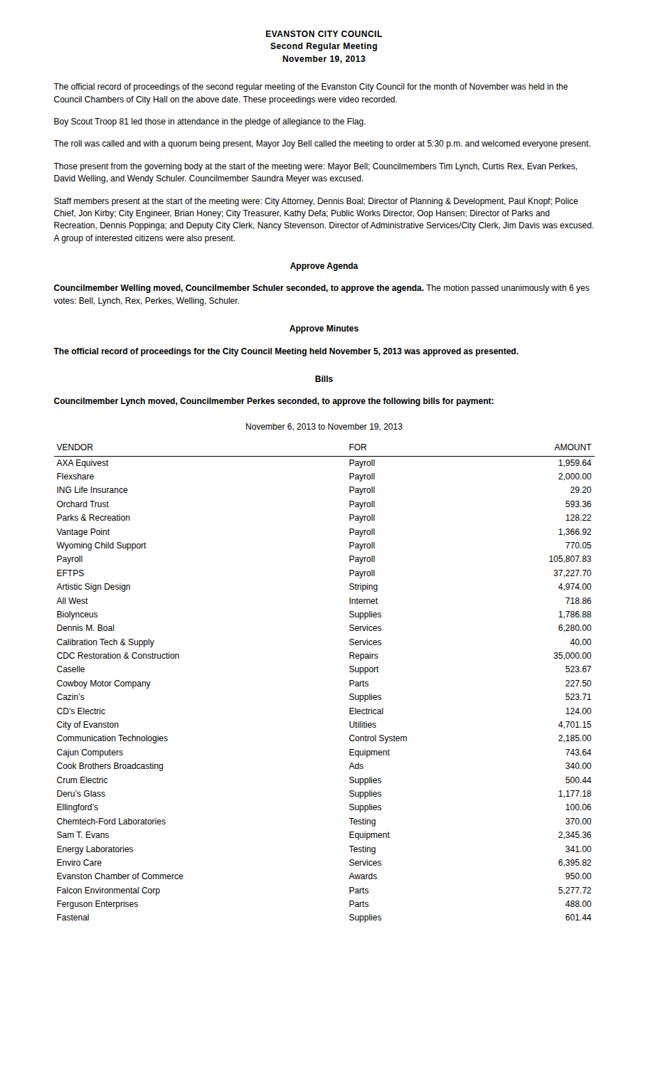EVANSTON CITY COUNCIL
Second Regular Meeting
November 19, 2013
The official record of proceedings of the second regular meeting of the Evanston City Council for the month of November was held in the Council Chambers of City Hall on the above date. These proceedings were video recorded.
Boy Scout Troop 81 led those in attendance in the pledge of allegiance to the Flag.
The roll was called and with a quorum being present, Mayor Joy Bell called the meeting to order at 5:30 p.m. and welcomed everyone present.
Those present from the governing body at the start of the meeting were: Mayor Bell; Councilmembers Tim Lynch, Curtis Rex, Evan Perkes, David Welling, and Wendy Schuler. Councilmember Saundra Meyer was excused.
Staff members present at the start of the meeting were: City Attorney, Dennis Boal; Director of Planning & Development, Paul Knopf; Police Chief, Jon Kirby; City Engineer, Brian Honey; City Treasurer, Kathy Defa; Public Works Director, Oop Hansen; Director of Parks and Recreation, Dennis Poppinga; and Deputy City Clerk, Nancy Stevenson. Director of Administrative Services/City Clerk, Jim Davis was excused. A group of interested citizens were also present.
Approve Agenda
Councilmember Welling moved, Councilmember Schuler seconded, to approve the agenda. The motion passed unanimously with 6 yes votes: Bell, Lynch, Rex, Perkes, Welling, Schuler.
Approve Minutes
The official record of proceedings for the City Council Meeting held November 5, 2013 was approved as presented.
Bills
Councilmember Lynch moved, Councilmember Perkes seconded, to approve the following bills for payment:
November 6, 2013 to November 19, 2013
| VENDOR | FOR | AMOUNT |
| --- | --- | --- |
| AXA Equivest | Payroll | 1,959.64 |
| Flexshare | Payroll | 2,000.00 |
| ING Life Insurance | Payroll | 29.20 |
| Orchard Trust | Payroll | 593.36 |
| Parks & Recreation | Payroll | 128.22 |
| Vantage Point | Payroll | 1,366.92 |
| Wyoming Child Support | Payroll | 770.05 |
| Payroll | Payroll | 105,807.83 |
| EFTPS | Payroll | 37,227.70 |
| Artistic Sign Design | Striping | 4,974.00 |
| All West | Internet | 718.86 |
| Biolynceus | Supplies | 1,786.88 |
| Dennis M. Boal | Services | 6,280.00 |
| Calibration Tech & Supply | Services | 40.00 |
| CDC Restoration & Construction | Repairs | 35,000.00 |
| Caselle | Support | 523.67 |
| Cowboy Motor Company | Parts | 227.50 |
| Cazin’s | Supplies | 523.71 |
| CD’s Electric | Electrical | 124.00 |
| City of Evanston | Utilities | 4,701.15 |
| Communication Technologies | Control System | 2,185.00 |
| Cajun Computers | Equipment | 743.64 |
| Cook Brothers Broadcasting | Ads | 340.00 |
| Crum Electric | Supplies | 500.44 |
| Deru’s Glass | Supplies | 1,177.18 |
| Ellingford’s | Supplies | 100.06 |
| Chemtech-Ford Laboratories | Testing | 370.00 |
| Sam T. Evans | Equipment | 2,345.36 |
| Energy Laboratories | Testing | 341.00 |
| Enviro Care | Services | 6,395.82 |
| Evanston Chamber of Commerce | Awards | 950.00 |
| Falcon Environmental Corp | Parts | 5,277.72 |
| Ferguson Enterprises | Parts | 488.00 |
| Fastenal | Supplies | 601.44 |